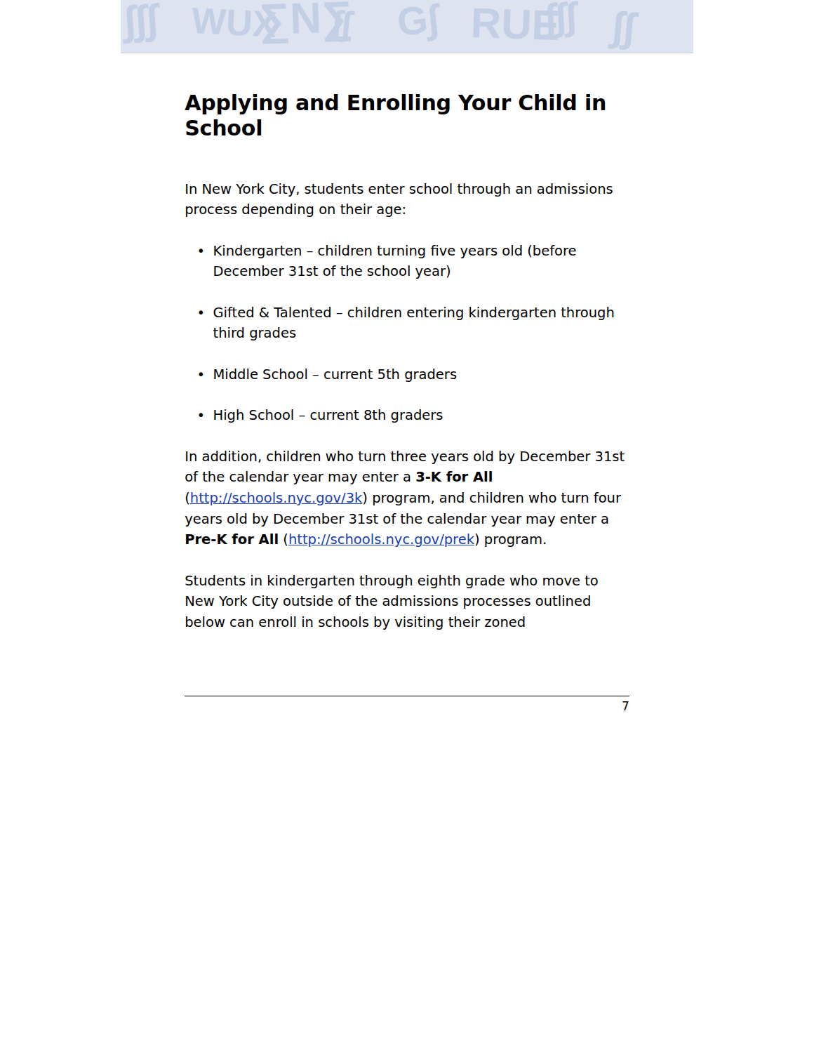∫∫∫ WUX ∑N∑ ∫∫ G∫ RUE ∫∫∫ ∫∫
Applying and Enrolling Your Child in School
In New York City, students enter school through an admissions process depending on their age:
Kindergarten – children turning five years old (before December 31st of the school year)
Gifted & Talented – children entering kindergarten through third grades
Middle School – current 5th graders
High School – current 8th graders
In addition, children who turn three years old by December 31st of the calendar year may enter a 3-K for All (http://schools.nyc.gov/3k) program, and children who turn four years old by December 31st of the calendar year may enter a Pre-K for All (http://schools.nyc.gov/prek) program.
Students in kindergarten through eighth grade who move to New York City outside of the admissions processes outlined below can enroll in schools by visiting their zoned
7